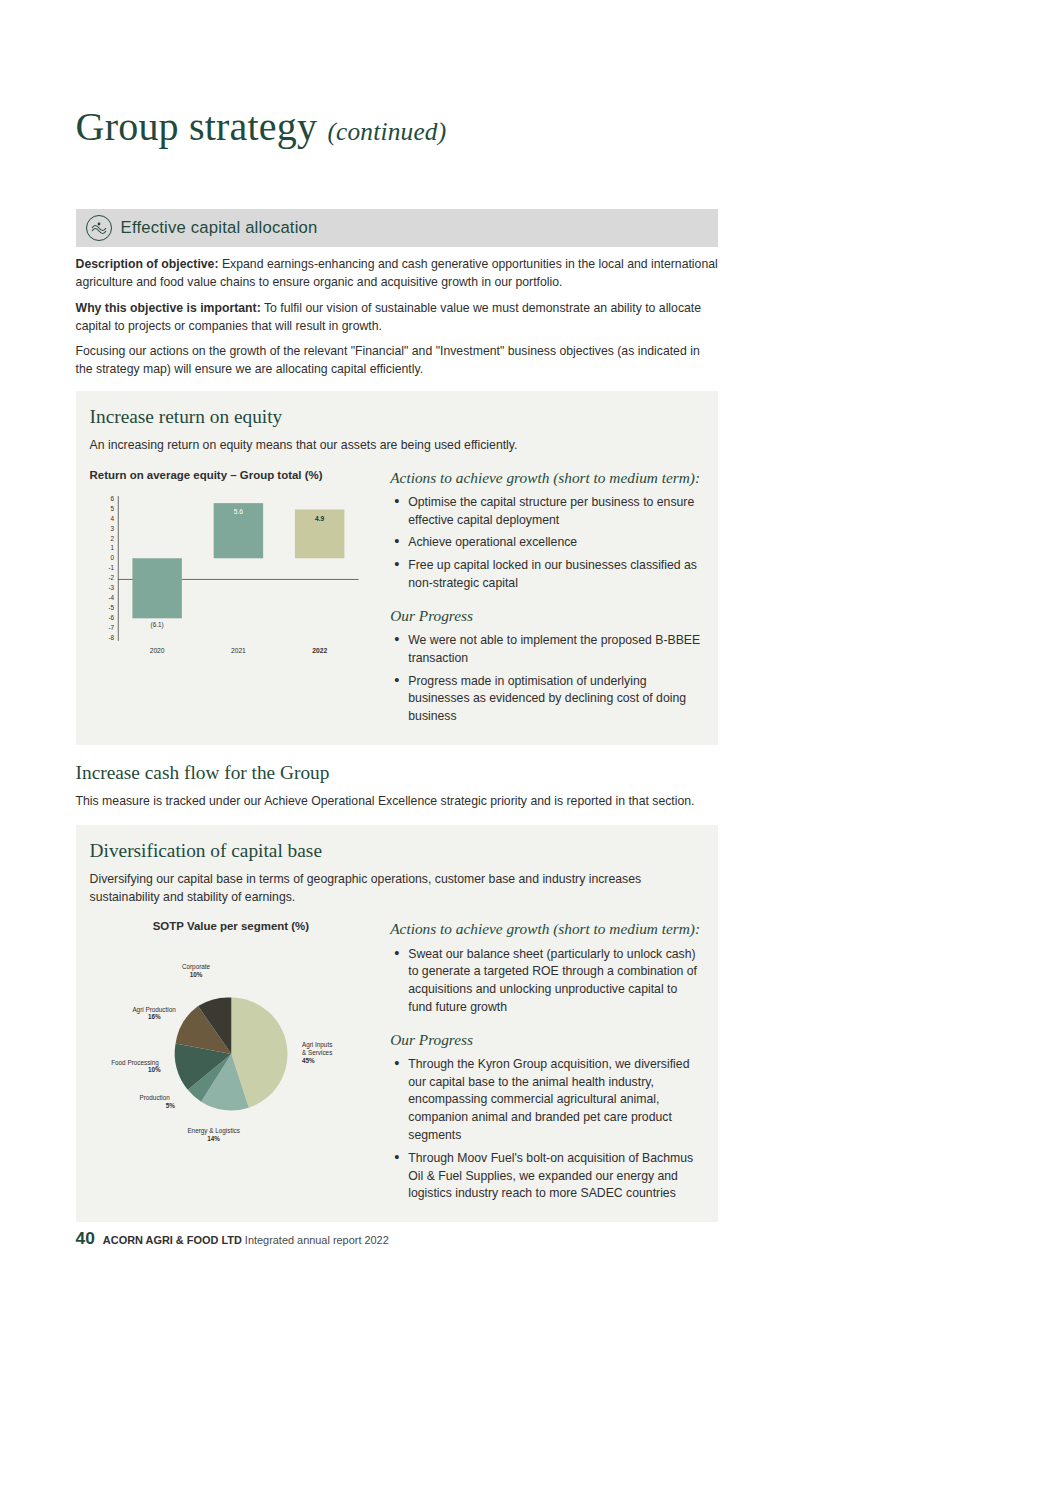Group strategy (continued)
Effective capital allocation
Description of objective: Expand earnings-enhancing and cash generative opportunities in the local and international agriculture and food value chains to ensure organic and acquisitive growth in our portfolio.
Why this objective is important: To fulfil our vision of sustainable value we must demonstrate an ability to allocate capital to projects or companies that will result in growth.
Focusing our actions on the growth of the relevant "Financial" and "Investment" business objectives (as indicated in the strategy map) will ensure we are allocating capital efficiently.
Increase return on equity
An increasing return on equity means that our assets are being used efficiently.
Return on average equity – Group total (%)
6 5 4 3 2 1 0 -1 -2 -3 -4 -5 -6 -7 -8 (6.1) 5.6 4.9 2020 2021 2022
Actions to achieve growth (short to medium term):
Optimise the capital structure per business to ensure effective capital deployment
Achieve operational excellence
Free up capital locked in our businesses classified as non-strategic capital
Our Progress
We were not able to implement the proposed B-BBEE transaction
Progress made in optimisation of underlying businesses as evidenced by declining cost of doing business
Increase cash flow for the Group
This measure is tracked under our Achieve Operational Excellence strategic priority and is reported in that section.
Diversification of capital base
Diversifying our capital base in terms of geographic operations, customer base and industry increases sustainability and stability of earnings.
SOTP Value per segment (%)
Corporate 10% Agri Production 16% Food Processing 10% Production 5% Energy & Logistics 14% Agri Inputs & Services 45%
Actions to achieve growth (short to medium term):
Sweat our balance sheet (particularly to unlock cash) to generate a targeted ROE through a combination of acquisitions and unlocking unproductive capital to fund future growth
Our Progress
Through the Kyron Group acquisition, we diversified our capital base to the animal health industry, encompassing commercial agricultural animal, companion animal and branded pet care product segments
Through Moov Fuel's bolt-on acquisition of Bachmus Oil & Fuel Supplies, we expanded our energy and logistics industry reach to more SADEC countries
40 ACORN AGRI & FOOD LTD Integrated annual report 2022